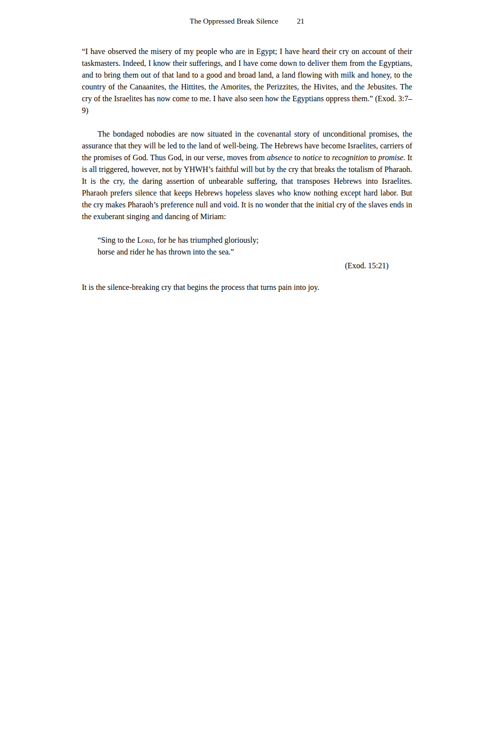The Oppressed Break Silence 21
“I have observed the misery of my people who are in Egypt; I have heard their cry on account of their taskmasters. Indeed, I know their sufferings, and I have come down to deliver them from the Egyptians, and to bring them out of that land to a good and broad land, a land flowing with milk and honey, to the country of the Canaanites, the Hittites, the Amorites, the Perizzites, the Hivites, and the Jebusites. The cry of the Israelites has now come to me. I have also seen how the Egyptians oppress them.” (Exod. 3:7–9)
The bondaged nobodies are now situated in the covenantal story of unconditional promises, the assurance that they will be led to the land of well-being. The Hebrews have become Israelites, carriers of the promises of God. Thus God, in our verse, moves from absence to notice to recognition to promise. It is all triggered, however, not by YHWH’s faithful will but by the cry that breaks the totalism of Pharaoh. It is the cry, the daring assertion of unbearable suffering, that transposes Hebrews into Israelites. Pharaoh prefers silence that keeps Hebrews hopeless slaves who know nothing except hard labor. But the cry makes Pharaoh’s preference null and void. It is no wonder that the initial cry of the slaves ends in the exuberant singing and dancing of Miriam:
“Sing to the Lord, for he has triumphed gloriously;
horse and rider he has thrown into the sea.”
(Exod. 15:21)
It is the silence-breaking cry that begins the process that turns pain into joy.